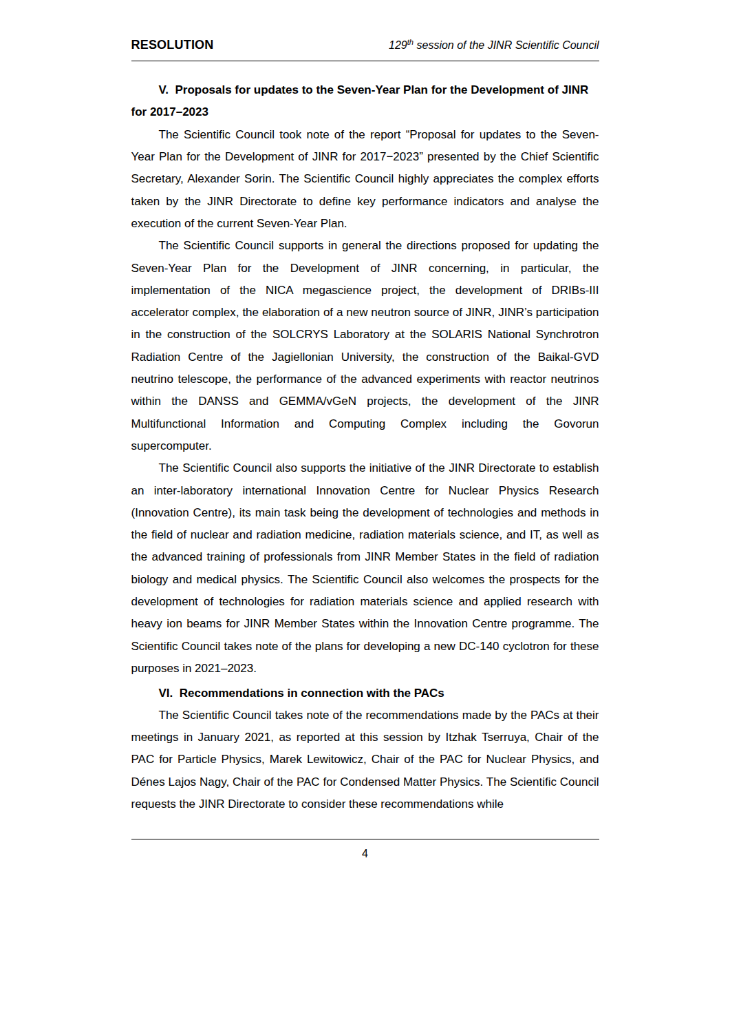RESOLUTION
129th session of the JINR Scientific Council
V. Proposals for updates to the Seven-Year Plan for the Development of JINR for 2017–2023
The Scientific Council took note of the report “Proposal for updates to the Seven-Year Plan for the Development of JINR for 2017−2023” presented by the Chief Scientific Secretary, Alexander Sorin. The Scientific Council highly appreciates the complex efforts taken by the JINR Directorate to define key performance indicators and analyse the execution of the current Seven-Year Plan.
The Scientific Council supports in general the directions proposed for updating the Seven-Year Plan for the Development of JINR concerning, in particular, the implementation of the NICA megascience project, the development of DRIBs-III accelerator complex, the elaboration of a new neutron source of JINR, JINR’s participation in the construction of the SOLCRYS Laboratory at the SOLARIS National Synchrotron Radiation Centre of the Jagiellonian University, the construction of the Baikal-GVD neutrino telescope, the performance of the advanced experiments with reactor neutrinos within the DANSS and GEMMA/vGeN projects, the development of the JINR Multifunctional Information and Computing Complex including the Govorun supercomputer.
The Scientific Council also supports the initiative of the JINR Directorate to establish an inter-laboratory international Innovation Centre for Nuclear Physics Research (Innovation Centre), its main task being the development of technologies and methods in the field of nuclear and radiation medicine, radiation materials science, and IT, as well as the advanced training of professionals from JINR Member States in the field of radiation biology and medical physics. The Scientific Council also welcomes the prospects for the development of technologies for radiation materials science and applied research with heavy ion beams for JINR Member States within the Innovation Centre programme. The Scientific Council takes note of the plans for developing a new DC-140 cyclotron for these purposes in 2021–2023.
VI. Recommendations in connection with the PACs
The Scientific Council takes note of the recommendations made by the PACs at their meetings in January 2021, as reported at this session by Itzhak Tserruya, Chair of the PAC for Particle Physics, Marek Lewitowicz, Chair of the PAC for Nuclear Physics, and Dénes Lajos Nagy, Chair of the PAC for Condensed Matter Physics. The Scientific Council requests the JINR Directorate to consider these recommendations while
4